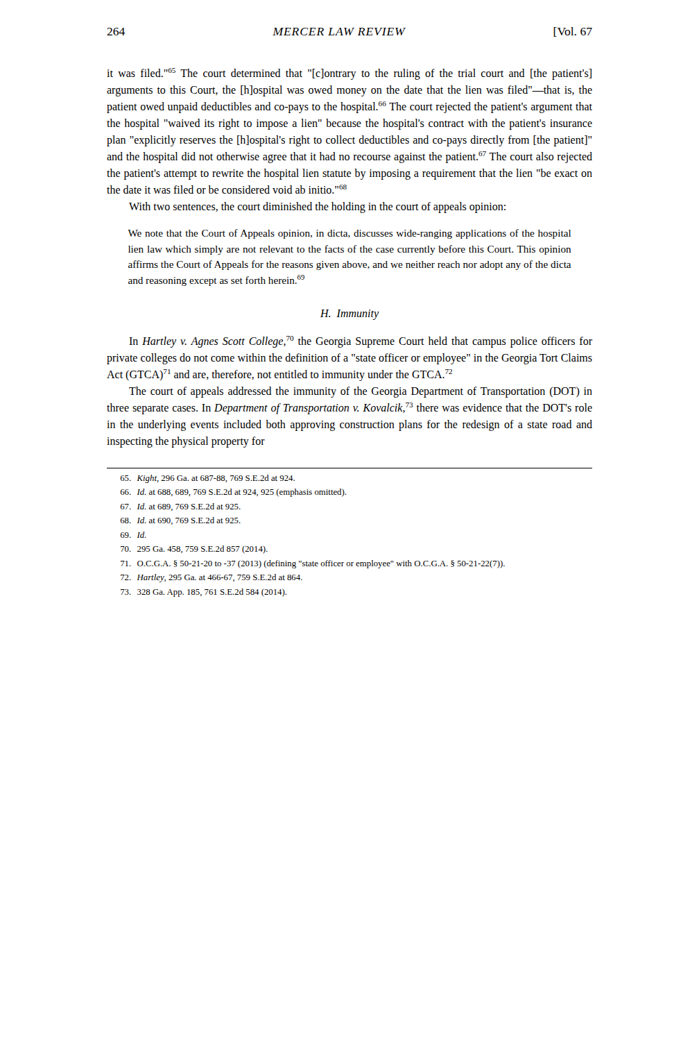264 MERCER LAW REVIEW [Vol. 67
it was filed."65 The court determined that "[c]ontrary to the ruling of the trial court and [the patient's] arguments to this Court, the [h]ospital was owed money on the date that the lien was filed"—that is, the patient owed unpaid deductibles and co-pays to the hospital.66 The court rejected the patient's argument that the hospital "waived its right to impose a lien" because the hospital's contract with the patient's insurance plan "explicitly reserves the [h]ospital's right to collect deductibles and co-pays directly from [the patient]" and the hospital did not otherwise agree that it had no recourse against the patient.67 The court also rejected the patient's attempt to rewrite the hospital lien statute by imposing a requirement that the lien "be exact on the date it was filed or be considered void ab initio."68
With two sentences, the court diminished the holding in the court of appeals opinion:
We note that the Court of Appeals opinion, in dicta, discusses wide-ranging applications of the hospital lien law which simply are not relevant to the facts of the case currently before this Court. This opinion affirms the Court of Appeals for the reasons given above, and we neither reach nor adopt any of the dicta and reasoning except as set forth herein.69
H. Immunity
In Hartley v. Agnes Scott College,70 the Georgia Supreme Court held that campus police officers for private colleges do not come within the definition of a "state officer or employee" in the Georgia Tort Claims Act (GTCA)71 and are, therefore, not entitled to immunity under the GTCA.72
The court of appeals addressed the immunity of the Georgia Department of Transportation (DOT) in three separate cases. In Department of Transportation v. Kovalcik,73 there was evidence that the DOT's role in the underlying events included both approving construction plans for the redesign of a state road and inspecting the physical property for
65. Kight, 296 Ga. at 687-88, 769 S.E.2d at 924.
66. Id. at 688, 689, 769 S.E.2d at 924, 925 (emphasis omitted).
67. Id. at 689, 769 S.E.2d at 925.
68. Id. at 690, 769 S.E.2d at 925.
69. Id.
70. 295 Ga. 458, 759 S.E.2d 857 (2014).
71. O.C.G.A. § 50-21-20 to -37 (2013) (defining "state officer or employee" with O.C.G.A. § 50-21-22(7)).
72. Hartley, 295 Ga. at 466-67, 759 S.E.2d at 864.
73. 328 Ga. App. 185, 761 S.E.2d 584 (2014).